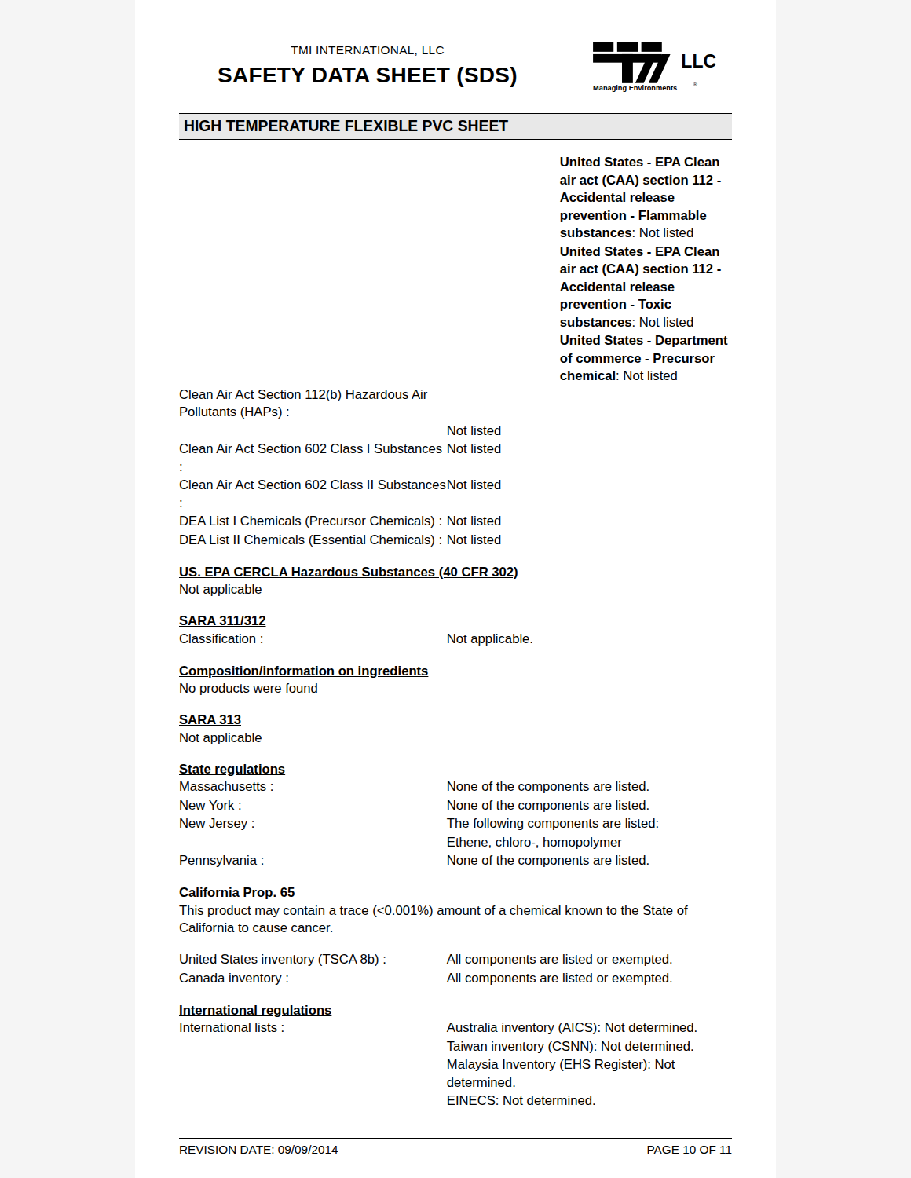TMI INTERNATIONAL, LLC
SAFETY DATA SHEET (SDS)
TMI LLC — Managing Environments LLC Managing Environments ®
HIGH TEMPERATURE FLEXIBLE PVC SHEET
United States - EPA Clean air act (CAA) section 112 - Accidental release prevention - Flammable substances: Not listed
United States - EPA Clean air act (CAA) section 112 - Accidental release prevention - Toxic substances: Not listed
United States - Department of commerce - Precursor chemical: Not listed
Clean Air Act Section 112(b) Hazardous Air Pollutants (HAPs) :
Not listed
Clean Air Act Section 602 Class I Substances :
Not listed
Clean Air Act Section 602 Class II Substances :
Not listed
DEA List I Chemicals (Precursor Chemicals) :
Not listed
DEA List II Chemicals (Essential Chemicals) :
Not listed
US. EPA CERCLA Hazardous Substances (40 CFR 302)
Not applicable
SARA 311/312
Classification :
Not applicable.
Composition/information on ingredients
No products were found
SARA 313
Not applicable
State regulations
Massachusetts :
None of the components are listed.
New York :
None of the components are listed.
New Jersey :
The following components are listed:
Ethene, chloro-, homopolymer
Pennsylvania :
None of the components are listed.
California Prop. 65
This product may contain a trace (<0.001%) amount of a chemical known to the State of California to cause cancer.
United States inventory (TSCA 8b) :
All components are listed or exempted.
Canada inventory :
All components are listed or exempted.
International regulations
International lists :
Australia inventory (AICS): Not determined.
Taiwan inventory (CSNN): Not determined.
Malaysia Inventory (EHS Register): Not determined.
EINECS: Not determined.
REVISION DATE: 09/09/2014 PAGE 10 OF 11